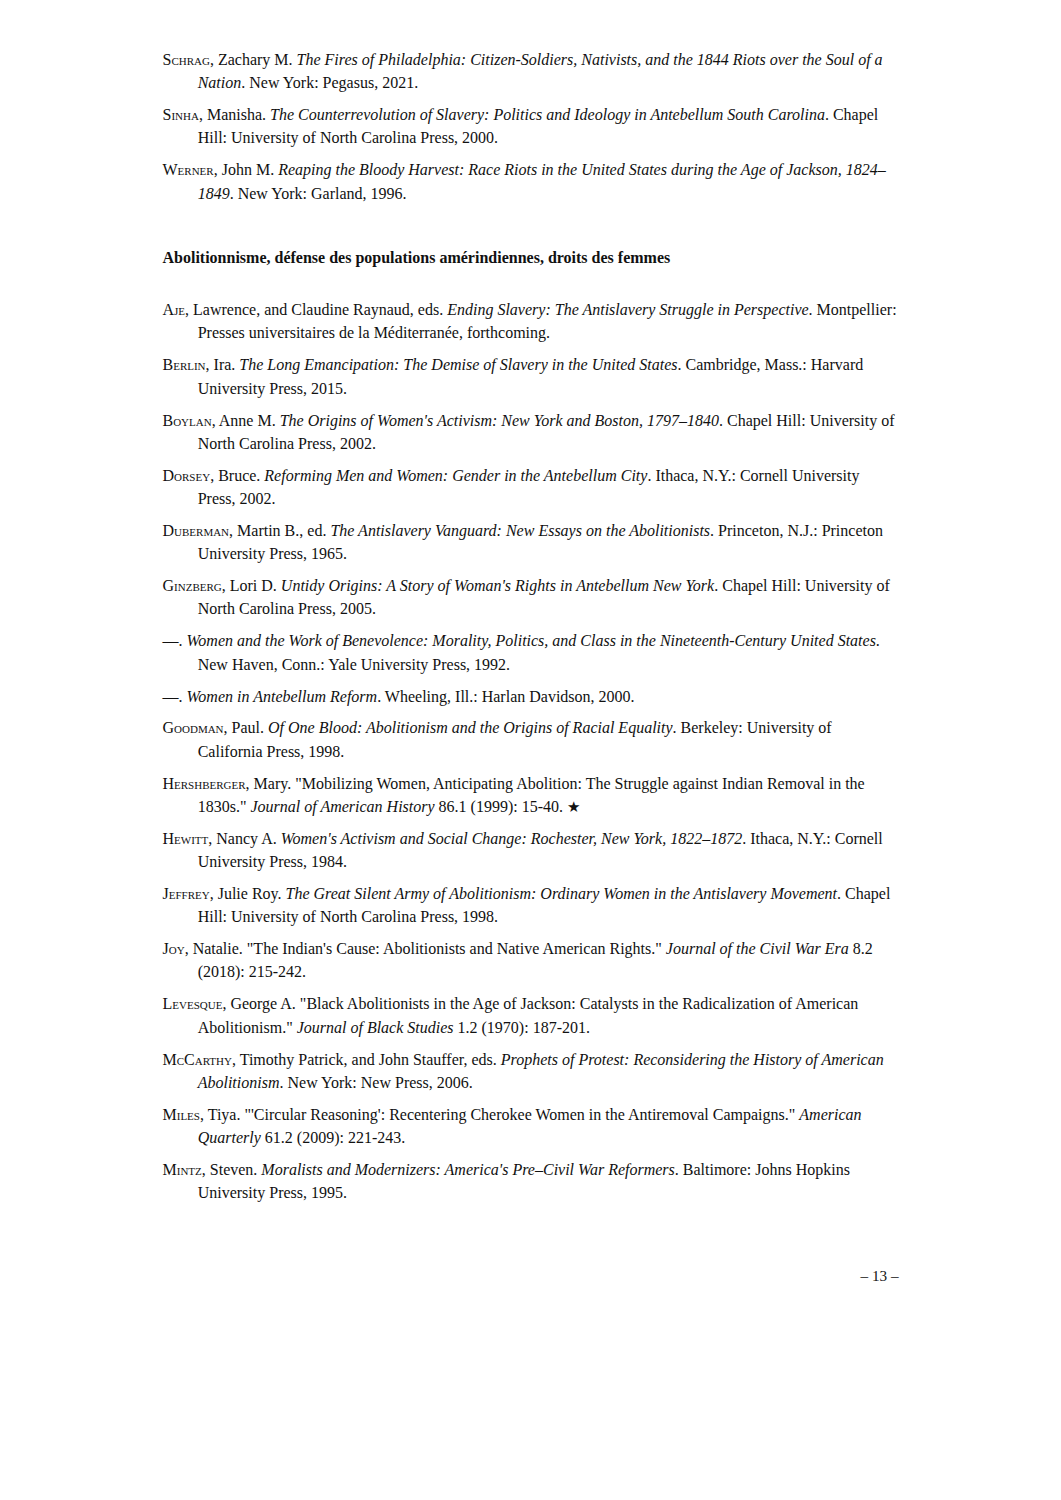Schrag, Zachary M. The Fires of Philadelphia: Citizen-Soldiers, Nativists, and the 1844 Riots over the Soul of a Nation. New York: Pegasus, 2021.
Sinha, Manisha. The Counterrevolution of Slavery: Politics and Ideology in Antebellum South Carolina. Chapel Hill: University of North Carolina Press, 2000.
Werner, John M. Reaping the Bloody Harvest: Race Riots in the United States during the Age of Jackson, 1824–1849. New York: Garland, 1996.
Abolitionnisme, défense des populations amérindiennes, droits des femmes
Aje, Lawrence, and Claudine Raynaud, eds. Ending Slavery: The Antislavery Struggle in Perspective. Montpellier: Presses universitaires de la Méditerranée, forthcoming.
Berlin, Ira. The Long Emancipation: The Demise of Slavery in the United States. Cambridge, Mass.: Harvard University Press, 2015.
Boylan, Anne M. The Origins of Women's Activism: New York and Boston, 1797–1840. Chapel Hill: University of North Carolina Press, 2002.
Dorsey, Bruce. Reforming Men and Women: Gender in the Antebellum City. Ithaca, N.Y.: Cornell University Press, 2002.
Duberman, Martin B., ed. The Antislavery Vanguard: New Essays on the Abolitionists. Princeton, N.J.: Princeton University Press, 1965.
Ginzberg, Lori D. Untidy Origins: A Story of Woman's Rights in Antebellum New York. Chapel Hill: University of North Carolina Press, 2005.
—. Women and the Work of Benevolence: Morality, Politics, and Class in the Nineteenth-Century United States. New Haven, Conn.: Yale University Press, 1992.
—. Women in Antebellum Reform. Wheeling, Ill.: Harlan Davidson, 2000.
Goodman, Paul. Of One Blood: Abolitionism and the Origins of Racial Equality. Berkeley: University of California Press, 1998.
Hershberger, Mary. "Mobilizing Women, Anticipating Abolition: The Struggle against Indian Removal in the 1830s." Journal of American History 86.1 (1999): 15-40. ★
Hewitt, Nancy A. Women's Activism and Social Change: Rochester, New York, 1822–1872. Ithaca, N.Y.: Cornell University Press, 1984.
Jeffrey, Julie Roy. The Great Silent Army of Abolitionism: Ordinary Women in the Antislavery Movement. Chapel Hill: University of North Carolina Press, 1998.
Joy, Natalie. "The Indian's Cause: Abolitionists and Native American Rights." Journal of the Civil War Era 8.2 (2018): 215-242.
Levesque, George A. "Black Abolitionists in the Age of Jackson: Catalysts in the Radicalization of American Abolitionism." Journal of Black Studies 1.2 (1970): 187-201.
McCarthy, Timothy Patrick, and John Stauffer, eds. Prophets of Protest: Reconsidering the History of American Abolitionism. New York: New Press, 2006.
Miles, Tiya. "'Circular Reasoning': Recentering Cherokee Women in the Antiremoval Campaigns." American Quarterly 61.2 (2009): 221-243.
Mintz, Steven. Moralists and Modernizers: America's Pre–Civil War Reformers. Baltimore: Johns Hopkins University Press, 1995.
– 13 –